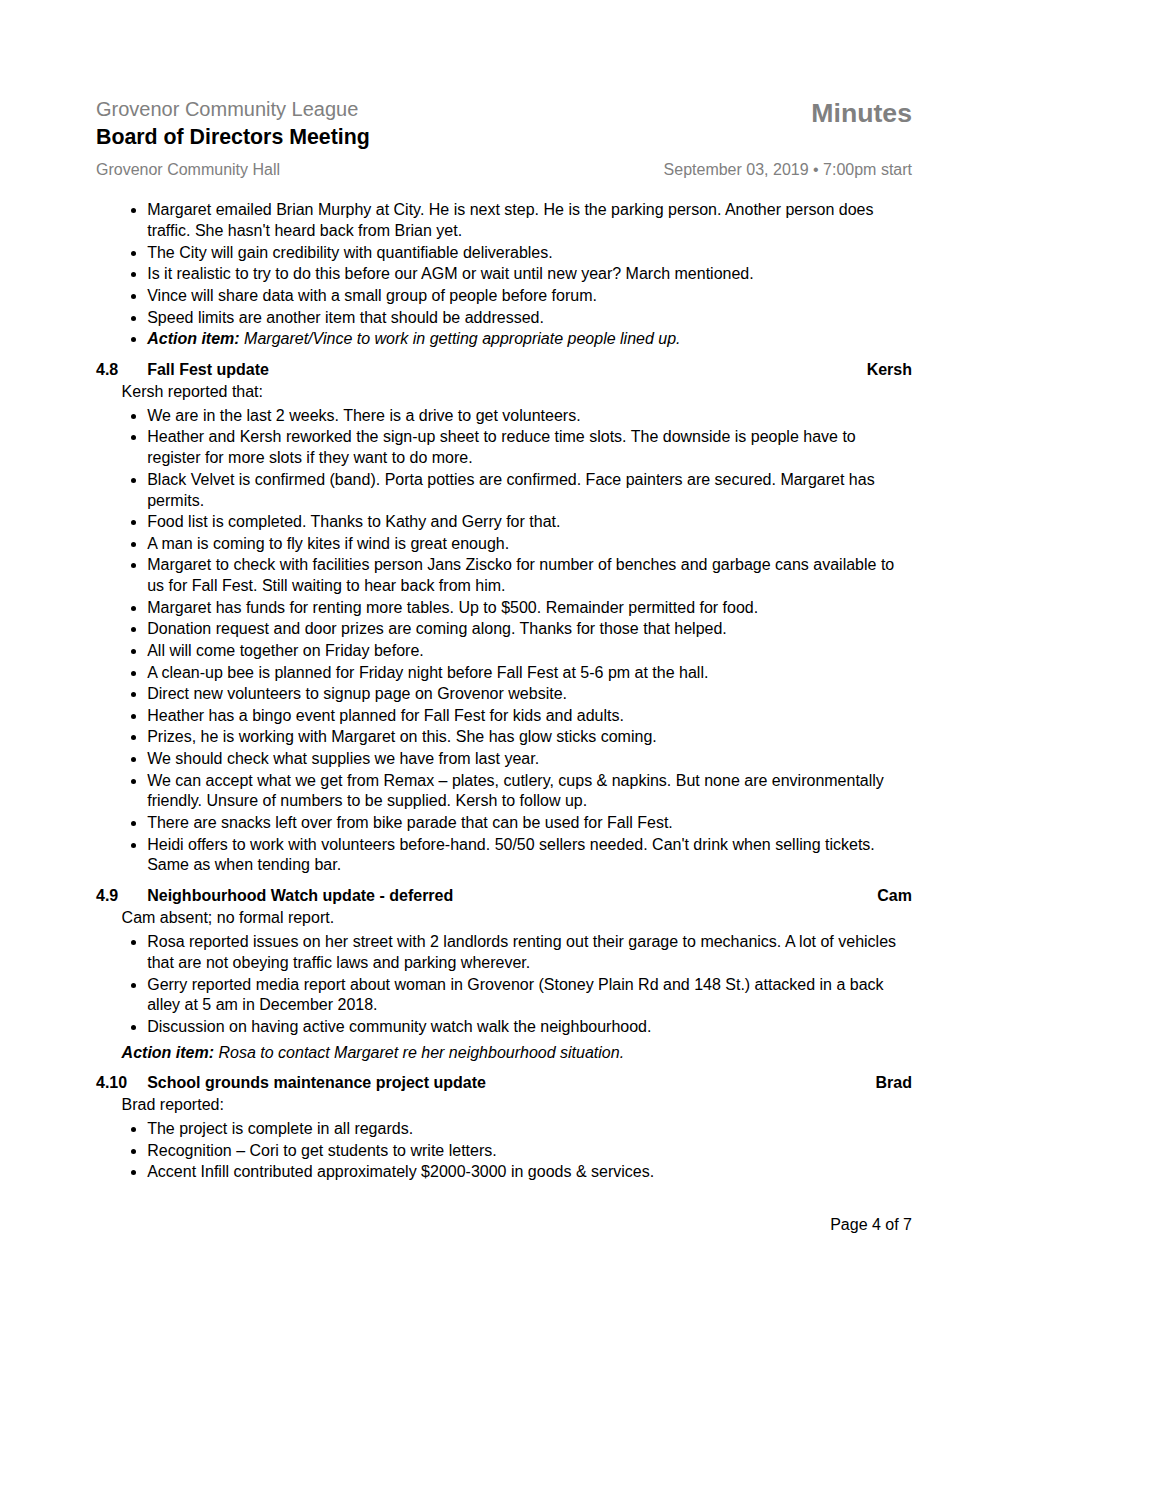Grovenor Community League
Minutes
Board of Directors Meeting
Grovenor Community Hall September 03, 2019 • 7:00pm start
Margaret emailed Brian Murphy at City. He is next step. He is the parking person. Another person does traffic. She hasn't heard back from Brian yet.
The City will gain credibility with quantifiable deliverables.
Is it realistic to try to do this before our AGM or wait until new year? March mentioned.
Vince will share data with a small group of people before forum.
Speed limits are another item that should be addressed.
Action item: Margaret/Vince to work in getting appropriate people lined up.
4.8 Fall Fest update Kersh
Kersh reported that:
We are in the last 2 weeks. There is a drive to get volunteers.
Heather and Kersh reworked the sign-up sheet to reduce time slots. The downside is people have to register for more slots if they want to do more.
Black Velvet is confirmed (band). Porta potties are confirmed. Face painters are secured. Margaret has permits.
Food list is completed. Thanks to Kathy and Gerry for that.
A man is coming to fly kites if wind is great enough.
Margaret to check with facilities person Jans Ziscko for number of benches and garbage cans available to us for Fall Fest. Still waiting to hear back from him.
Margaret has funds for renting more tables. Up to $500. Remainder permitted for food.
Donation request and door prizes are coming along. Thanks for those that helped.
All will come together on Friday before.
A clean-up bee is planned for Friday night before Fall Fest at 5-6 pm at the hall.
Direct new volunteers to signup page on Grovenor website.
Heather has a bingo event planned for Fall Fest for kids and adults.
Prizes, he is working with Margaret on this. She has glow sticks coming.
We should check what supplies we have from last year.
We can accept what we get from Remax – plates, cutlery, cups & napkins. But none are environmentally friendly. Unsure of numbers to be supplied. Kersh to follow up.
There are snacks left over from bike parade that can be used for Fall Fest.
Heidi offers to work with volunteers before-hand. 50/50 sellers needed. Can't drink when selling tickets. Same as when tending bar.
4.9 Neighbourhood Watch update - deferred Cam
Cam absent; no formal report.
Rosa reported issues on her street with 2 landlords renting out their garage to mechanics. A lot of vehicles that are not obeying traffic laws and parking wherever.
Gerry reported media report about woman in Grovenor (Stoney Plain Rd and 148 St.) attacked in a back alley at 5 am in December 2018.
Discussion on having active community watch walk the neighbourhood.
Action item: Rosa to contact Margaret re her neighbourhood situation.
4.10 School grounds maintenance project update Brad
Brad reported:
The project is complete in all regards.
Recognition – Cori to get students to write letters.
Accent Infill contributed approximately $2000-3000 in goods & services.
Page 4 of 7